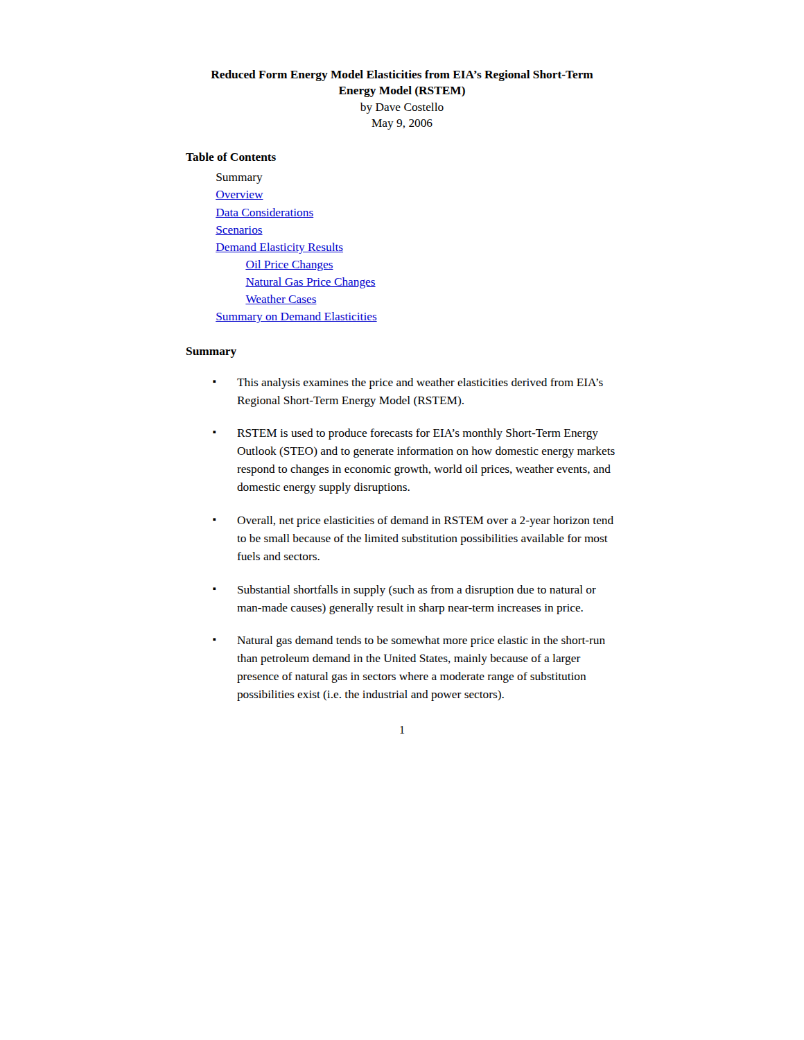Reduced Form Energy Model Elasticities from EIA’s Regional Short-Term
Energy Model (RSTEM)
by Dave Costello
May 9, 2006
Table of Contents
Summary
Overview
Data Considerations
Scenarios
Demand Elasticity Results
Oil Price Changes
Natural Gas Price Changes
Weather Cases
Summary on Demand Elasticities
Summary
This analysis examines the price and weather elasticities derived from EIA’s Regional Short-Term Energy Model (RSTEM).
RSTEM is used to produce forecasts for EIA’s monthly Short-Term Energy Outlook (STEO) and to generate information on how domestic energy markets respond to changes in economic growth, world oil prices, weather events, and domestic energy supply disruptions.
Overall, net price elasticities of demand in RSTEM over a 2-year horizon tend to be small because of the limited substitution possibilities available for most fuels and sectors.
Substantial shortfalls in supply (such as from a disruption due to natural or man-made causes) generally result in sharp near-term increases in price.
Natural gas demand tends to be somewhat more price elastic in the short-run than petroleum demand in the United States, mainly because of a larger presence of natural gas in sectors where a moderate range of substitution possibilities exist (i.e. the industrial and power sectors).
1